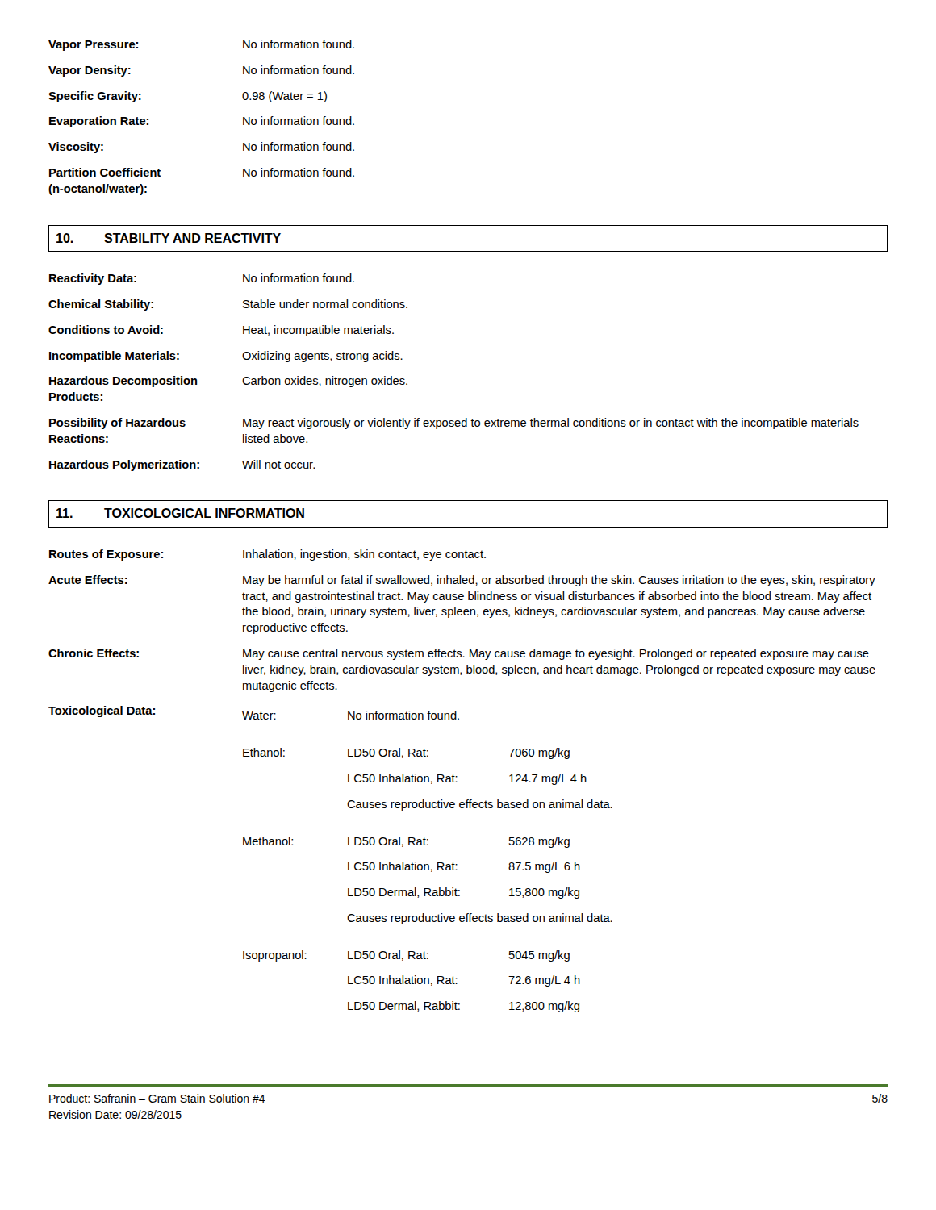| Vapor Pressure: | No information found. |
| Vapor Density: | No information found. |
| Specific Gravity: | 0.98 (Water = 1) |
| Evaporation Rate: | No information found. |
| Viscosity: | No information found. |
| Partition Coefficient (n-octanol/water): | No information found. |
10. STABILITY AND REACTIVITY
| Reactivity Data: | No information found. |
| Chemical Stability: | Stable under normal conditions. |
| Conditions to Avoid: | Heat, incompatible materials. |
| Incompatible Materials: | Oxidizing agents, strong acids. |
| Hazardous Decomposition Products: | Carbon oxides, nitrogen oxides. |
| Possibility of Hazardous Reactions: | May react vigorously or violently if exposed to extreme thermal conditions or in contact with the incompatible materials listed above. |
| Hazardous Polymerization: | Will not occur. |
11. TOXICOLOGICAL INFORMATION
| Routes of Exposure: | Inhalation, ingestion, skin contact, eye contact. |
| Acute Effects: | May be harmful or fatal if swallowed, inhaled, or absorbed through the skin. Causes irritation to the eyes, skin, respiratory tract, and gastrointestinal tract. May cause blindness or visual disturbances if absorbed into the blood stream. May affect the blood, brain, urinary system, liver, spleen, eyes, kidneys, cardiovascular system, and pancreas. May cause adverse reproductive effects. |
| Chronic Effects: | May cause central nervous system effects. May cause damage to eyesight. Prolonged or repeated exposure may cause liver, kidney, brain, cardiovascular system, blood, spleen, and heart damage. Prolonged or repeated exposure may cause mutagenic effects. |
| Toxicological Data: | / Water: / No information found. / / Ethanol: / LD50 Oral, Rat: / 7060 mg/kg / / / LC50 Inhalation, Rat: / 124.7 mg/L 4 h / / / Causes reproductive effects based on animal data. / / Methanol: / LD50 Oral, Rat: / 5628 mg/kg / / / LC50 Inhalation, Rat: / 87.5 mg/L 6 h / / / LD50 Dermal, Rabbit: / 15,800 mg/kg / / / Causes reproductive effects based on animal data. / / Isopropanol: / LD50 Oral, Rat: / 5045 mg/kg / / / LC50 Inhalation, Rat: / 72.6 mg/L 4 h / / / LD50 Dermal, Rabbit: / 12,800 mg/kg / |
Product: Safranin – Gram Stain Solution #4
Revision Date: 09/28/2015
5/8